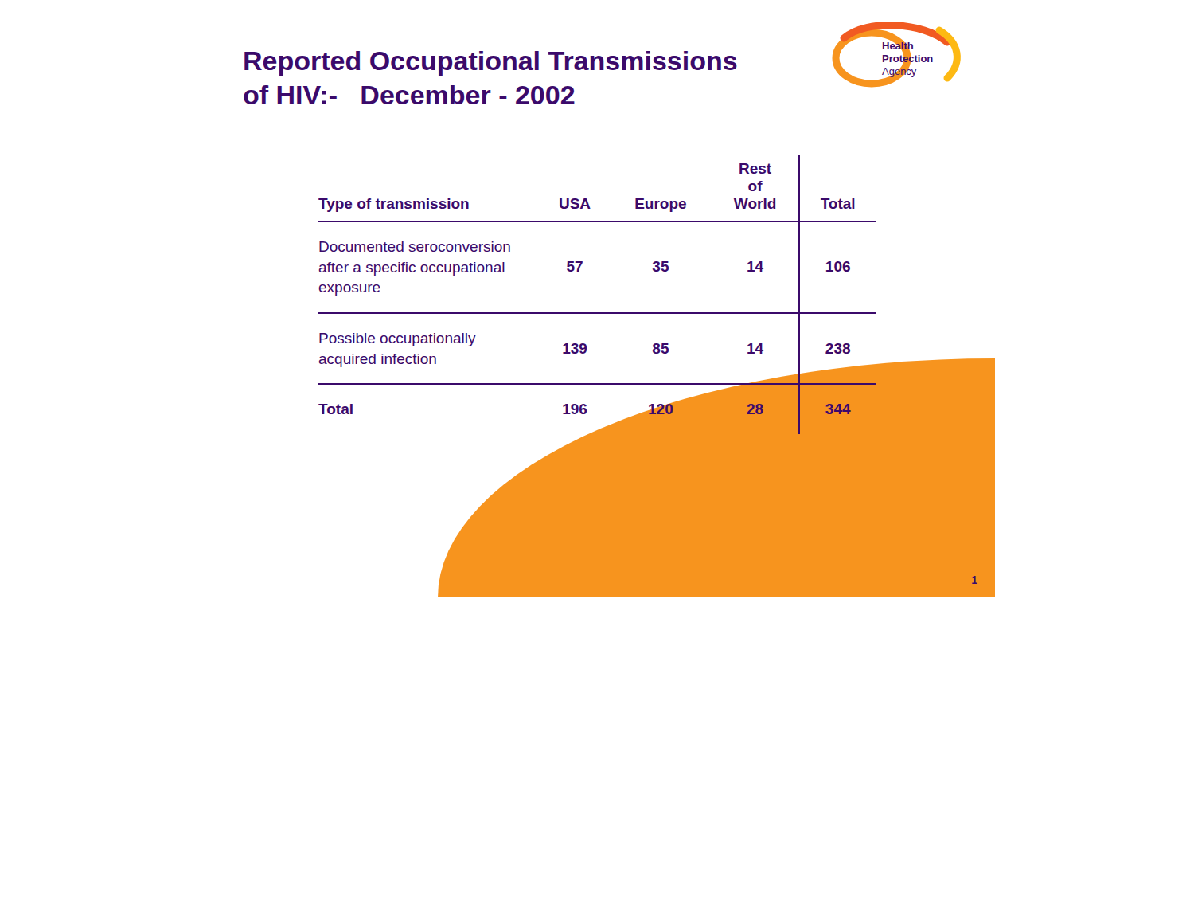Health Protection Agency
Reported Occupational Transmissions
of HIV:- December - 2002
| Type of transmission | USA | Europe | Rest of World | Total |
| --- | --- | --- | --- | --- |
| Documented seroconversion after a specific occupational exposure | 57 | 35 | 14 | 106 |
| Possible occupationally acquired infection | 139 | 85 | 14 | 238 |
| Total | 196 | 120 | 28 | 344 |
1